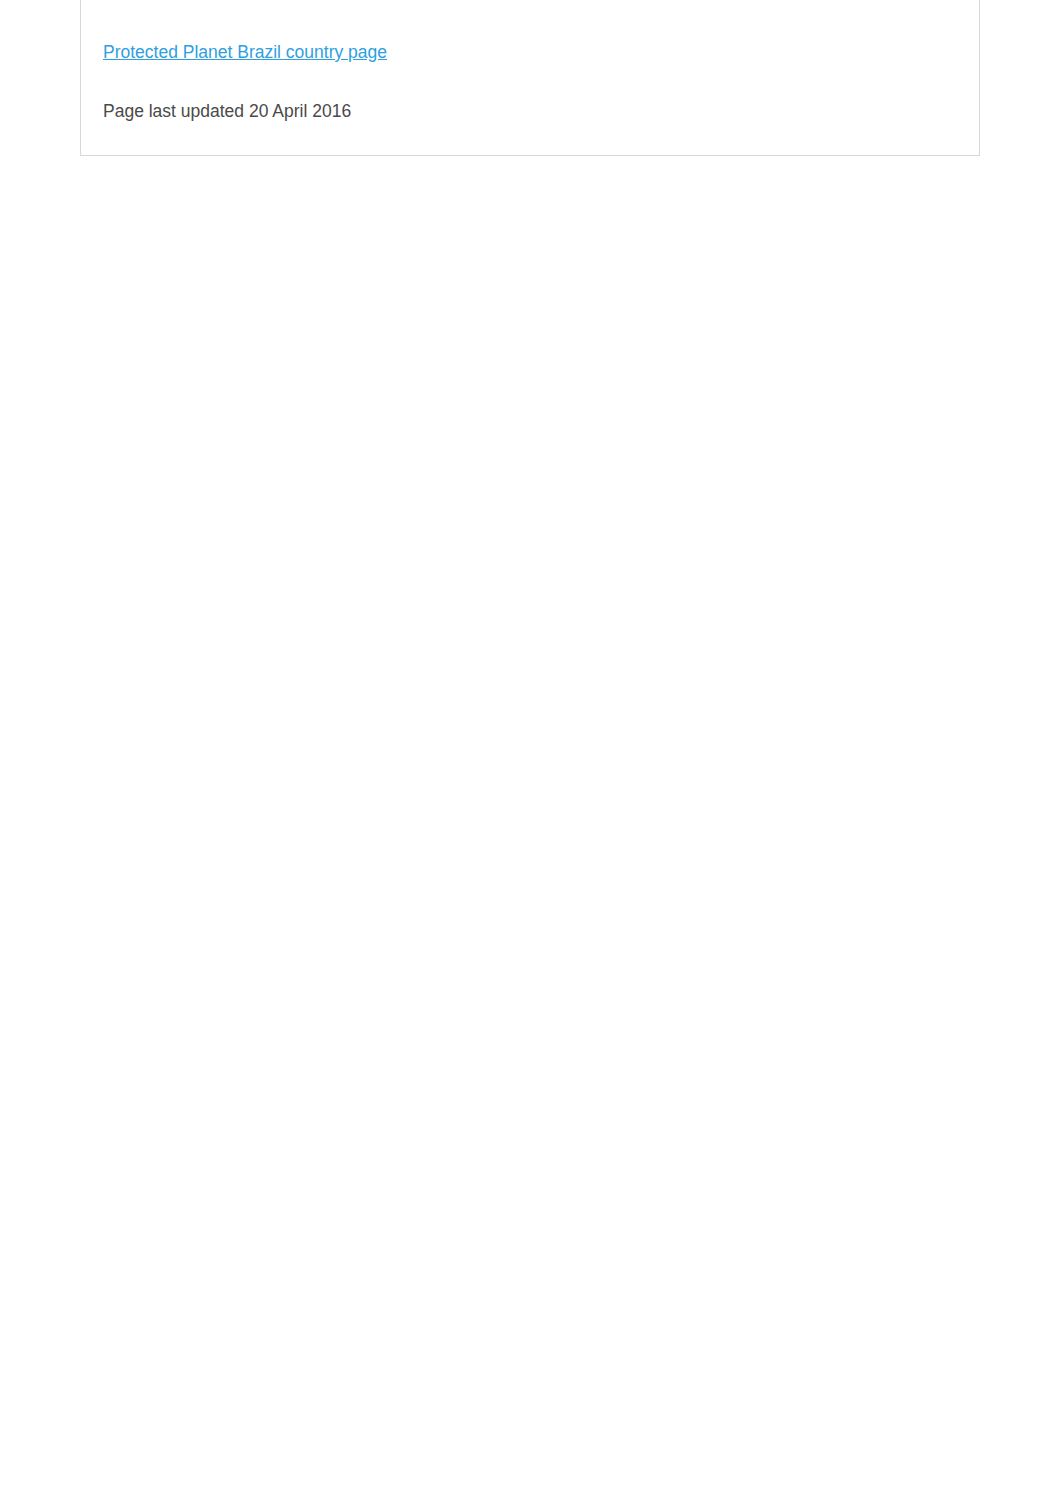Protected Planet Brazil country page
Page last updated 20 April 2016